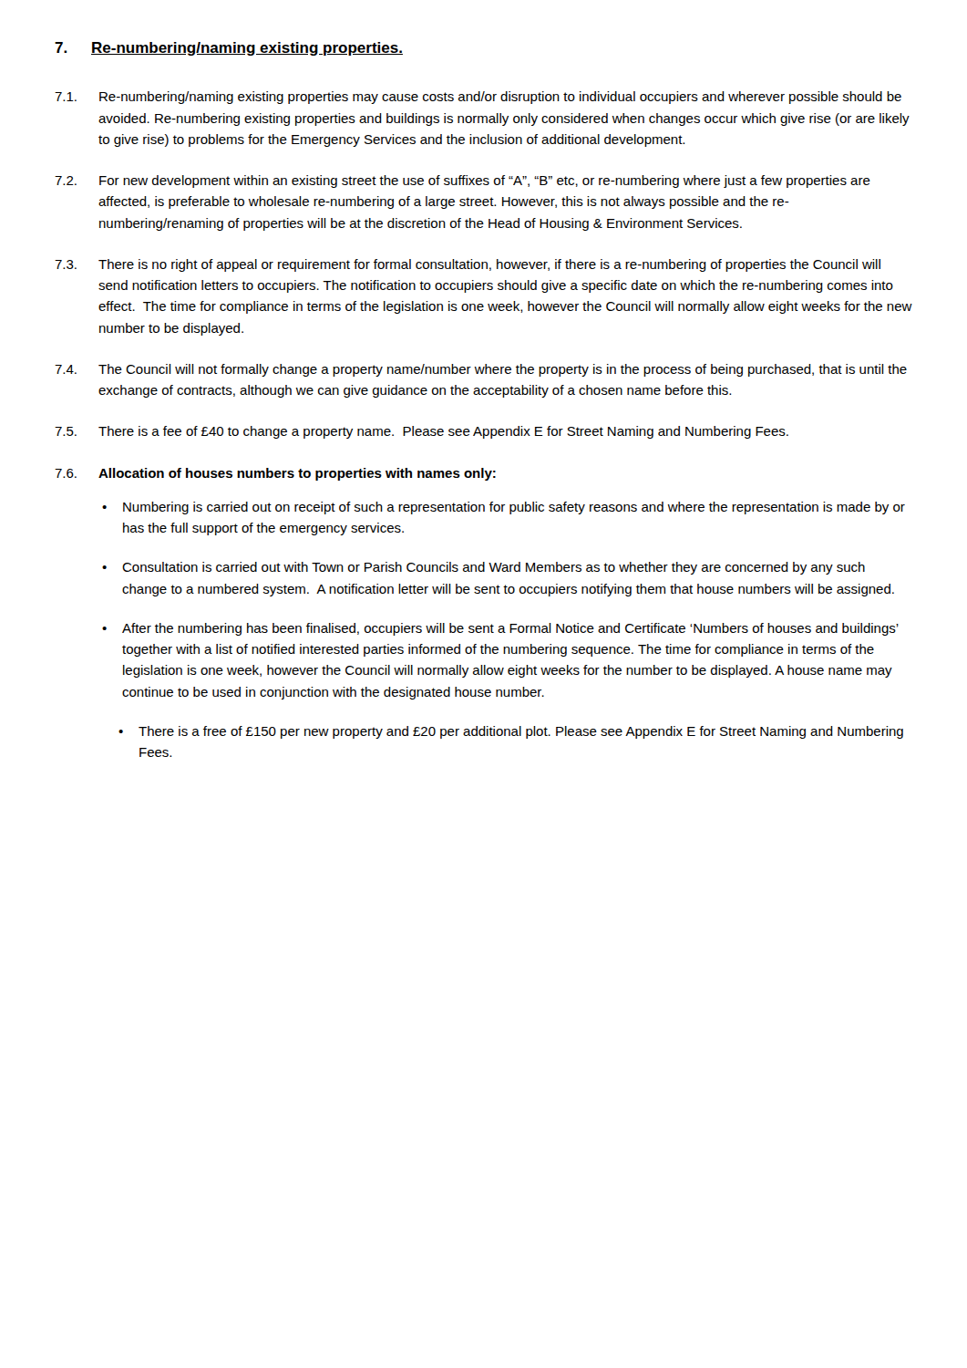7. Re-numbering/naming existing properties.
7.1. Re-numbering/naming existing properties may cause costs and/or disruption to individual occupiers and wherever possible should be avoided. Re-numbering existing properties and buildings is normally only considered when changes occur which give rise (or are likely to give rise) to problems for the Emergency Services and the inclusion of additional development.
7.2. For new development within an existing street the use of suffixes of “A”, “B” etc, or re-numbering where just a few properties are affected, is preferable to wholesale re-numbering of a large street. However, this is not always possible and the re-numbering/renaming of properties will be at the discretion of the Head of Housing & Environment Services.
7.3. There is no right of appeal or requirement for formal consultation, however, if there is a re-numbering of properties the Council will send notification letters to occupiers. The notification to occupiers should give a specific date on which the re-numbering comes into effect. The time for compliance in terms of the legislation is one week, however the Council will normally allow eight weeks for the new number to be displayed.
7.4. The Council will not formally change a property name/number where the property is in the process of being purchased, that is until the exchange of contracts, although we can give guidance on the acceptability of a chosen name before this.
7.5. There is a fee of £40 to change a property name. Please see Appendix E for Street Naming and Numbering Fees.
7.6. Allocation of houses numbers to properties with names only:
Numbering is carried out on receipt of such a representation for public safety reasons and where the representation is made by or has the full support of the emergency services.
Consultation is carried out with Town or Parish Councils and Ward Members as to whether they are concerned by any such change to a numbered system. A notification letter will be sent to occupiers notifying them that house numbers will be assigned.
After the numbering has been finalised, occupiers will be sent a Formal Notice and Certificate ‘Numbers of houses and buildings’ together with a list of notified interested parties informed of the numbering sequence. The time for compliance in terms of the legislation is one week, however the Council will normally allow eight weeks for the number to be displayed. A house name may continue to be used in conjunction with the designated house number.
There is a free of £150 per new property and £20 per additional plot. Please see Appendix E for Street Naming and Numbering Fees.